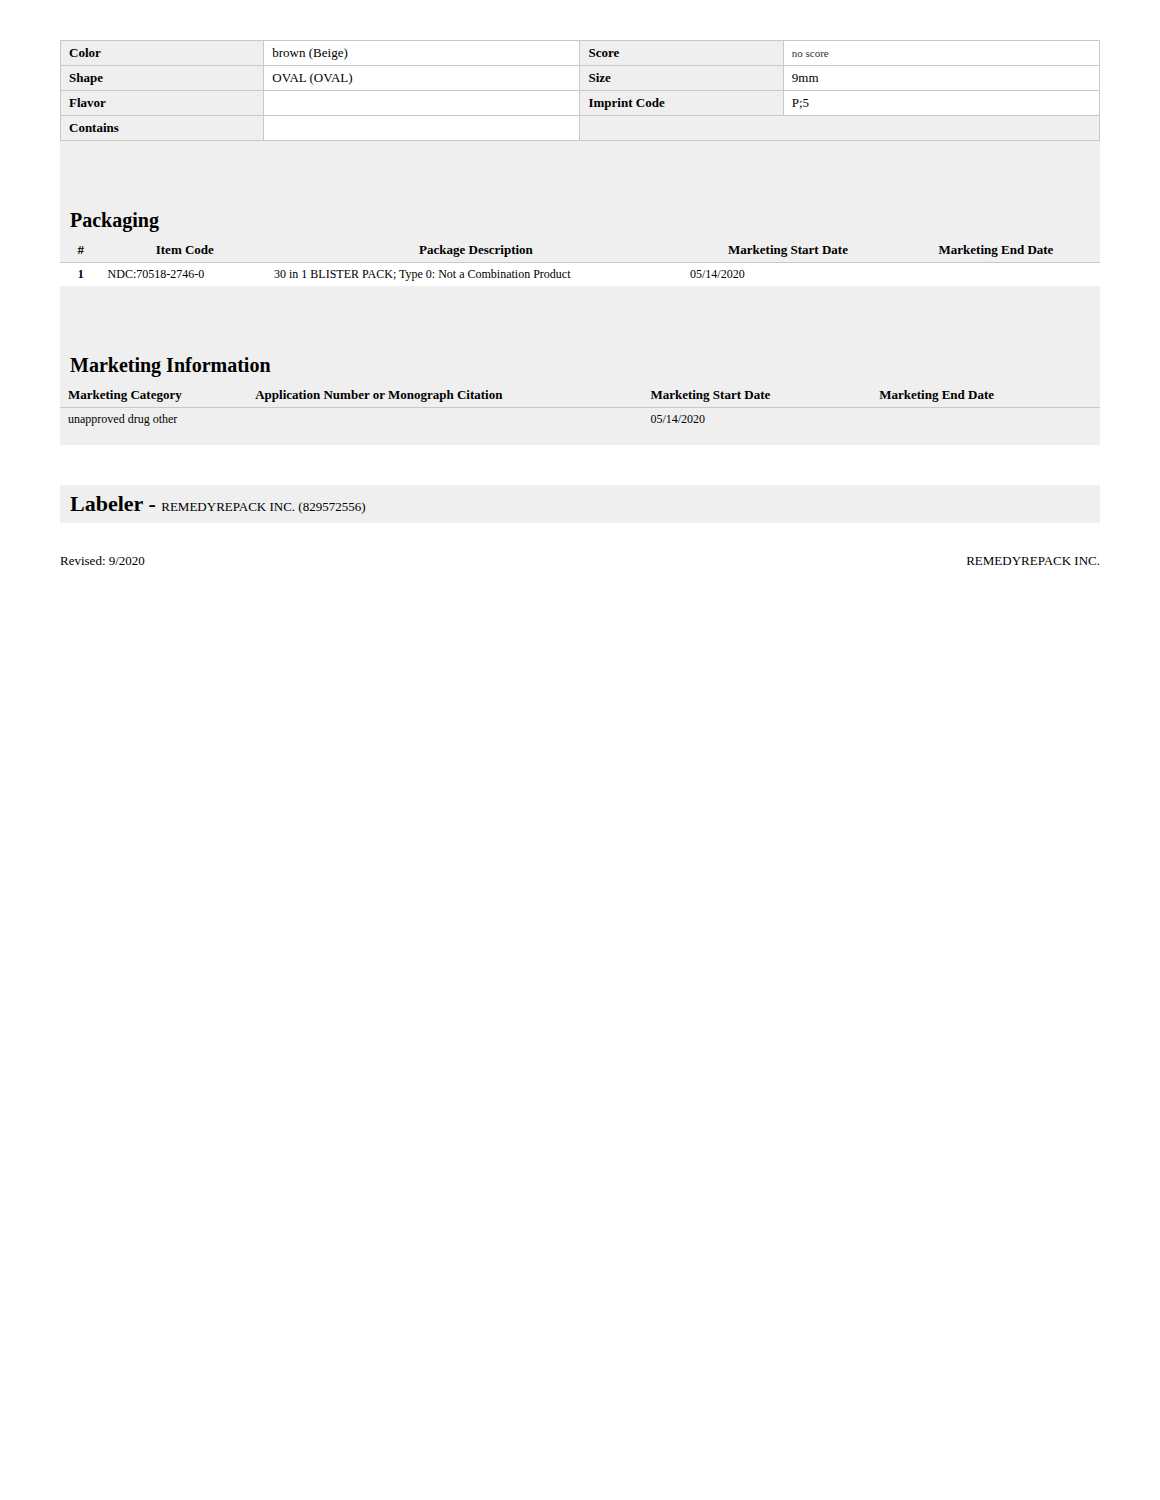| Color | brown (Beige) | Score | no score |
| Shape | OVAL (OVAL) | Size | 9mm |
| Flavor | | Imprint Code | P;5 |
| Contains | | |
Packaging
| # | Item Code | Package Description | Marketing Start Date | Marketing End Date |
| --- | --- | --- | --- | --- |
| 1 | NDC:70518-2746-0 | 30 in 1 BLISTER PACK; Type 0: Not a Combination Product | 05/14/2020 | |
Marketing Information
| Marketing Category | Application Number or Monograph Citation | Marketing Start Date | Marketing End Date |
| --- | --- | --- | --- |
| unapproved drug other | | 05/14/2020 | |
Labeler - REMEDYREPACK INC. (829572556)
Revised: 9/2020
REMEDYREPACK INC.